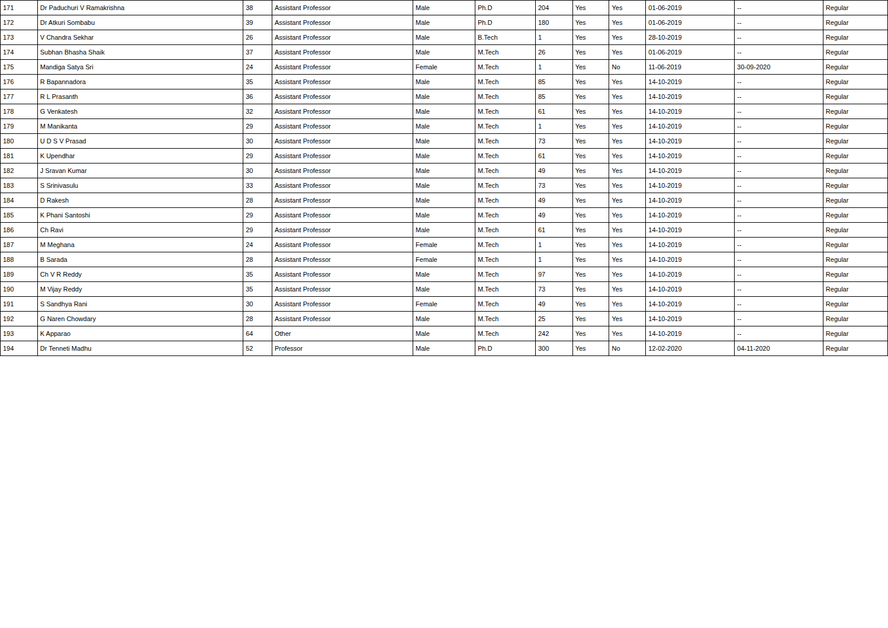| 171 | Dr Paduchuri V Ramakrishna | 38 | Assistant Professor | Male | Ph.D | 204 | Yes | Yes | 01-06-2019 | -- | Regular |
| 172 | Dr Atkuri Sombabu | 39 | Assistant Professor | Male | Ph.D | 180 | Yes | Yes | 01-06-2019 | -- | Regular |
| 173 | V Chandra Sekhar | 26 | Assistant Professor | Male | B.Tech | 1 | Yes | Yes | 28-10-2019 | -- | Regular |
| 174 | Subhan Bhasha Shaik | 37 | Assistant Professor | Male | M.Tech | 26 | Yes | Yes | 01-06-2019 | -- | Regular |
| 175 | Mandiga Satya Sri | 24 | Assistant Professor | Female | M.Tech | 1 | Yes | No | 11-06-2019 | 30-09-2020 | Regular |
| 176 | R Bapannadora | 35 | Assistant Professor | Male | M.Tech | 85 | Yes | Yes | 14-10-2019 | -- | Regular |
| 177 | R L Prasanth | 36 | Assistant Professor | Male | M.Tech | 85 | Yes | Yes | 14-10-2019 | -- | Regular |
| 178 | G Venkatesh | 32 | Assistant Professor | Male | M.Tech | 61 | Yes | Yes | 14-10-2019 | -- | Regular |
| 179 | M Manikanta | 29 | Assistant Professor | Male | M.Tech | 1 | Yes | Yes | 14-10-2019 | -- | Regular |
| 180 | U D S V Prasad | 30 | Assistant Professor | Male | M.Tech | 73 | Yes | Yes | 14-10-2019 | -- | Regular |
| 181 | K Upendhar | 29 | Assistant Professor | Male | M.Tech | 61 | Yes | Yes | 14-10-2019 | -- | Regular |
| 182 | J Sravan Kumar | 30 | Assistant Professor | Male | M.Tech | 49 | Yes | Yes | 14-10-2019 | -- | Regular |
| 183 | S Srinivasulu | 33 | Assistant Professor | Male | M.Tech | 73 | Yes | Yes | 14-10-2019 | -- | Regular |
| 184 | D Rakesh | 28 | Assistant Professor | Male | M.Tech | 49 | Yes | Yes | 14-10-2019 | -- | Regular |
| 185 | K Phani Santoshi | 29 | Assistant Professor | Male | M.Tech | 49 | Yes | Yes | 14-10-2019 | -- | Regular |
| 186 | Ch Ravi | 29 | Assistant Professor | Male | M.Tech | 61 | Yes | Yes | 14-10-2019 | -- | Regular |
| 187 | M Meghana | 24 | Assistant Professor | Female | M.Tech | 1 | Yes | Yes | 14-10-2019 | -- | Regular |
| 188 | B Sarada | 28 | Assistant Professor | Female | M.Tech | 1 | Yes | Yes | 14-10-2019 | -- | Regular |
| 189 | Ch V R Reddy | 35 | Assistant Professor | Male | M.Tech | 97 | Yes | Yes | 14-10-2019 | -- | Regular |
| 190 | M Vijay Reddy | 35 | Assistant Professor | Male | M.Tech | 73 | Yes | Yes | 14-10-2019 | -- | Regular |
| 191 | S Sandhya Rani | 30 | Assistant Professor | Female | M.Tech | 49 | Yes | Yes | 14-10-2019 | -- | Regular |
| 192 | G Naren Chowdary | 28 | Assistant Professor | Male | M.Tech | 25 | Yes | Yes | 14-10-2019 | -- | Regular |
| 193 | K Apparao | 64 | Other | Male | M.Tech | 242 | Yes | Yes | 14-10-2019 | -- | Regular |
| 194 | Dr Tenneti Madhu | 52 | Professor | Male | Ph.D | 300 | Yes | No | 12-02-2020 | 04-11-2020 | Regular |